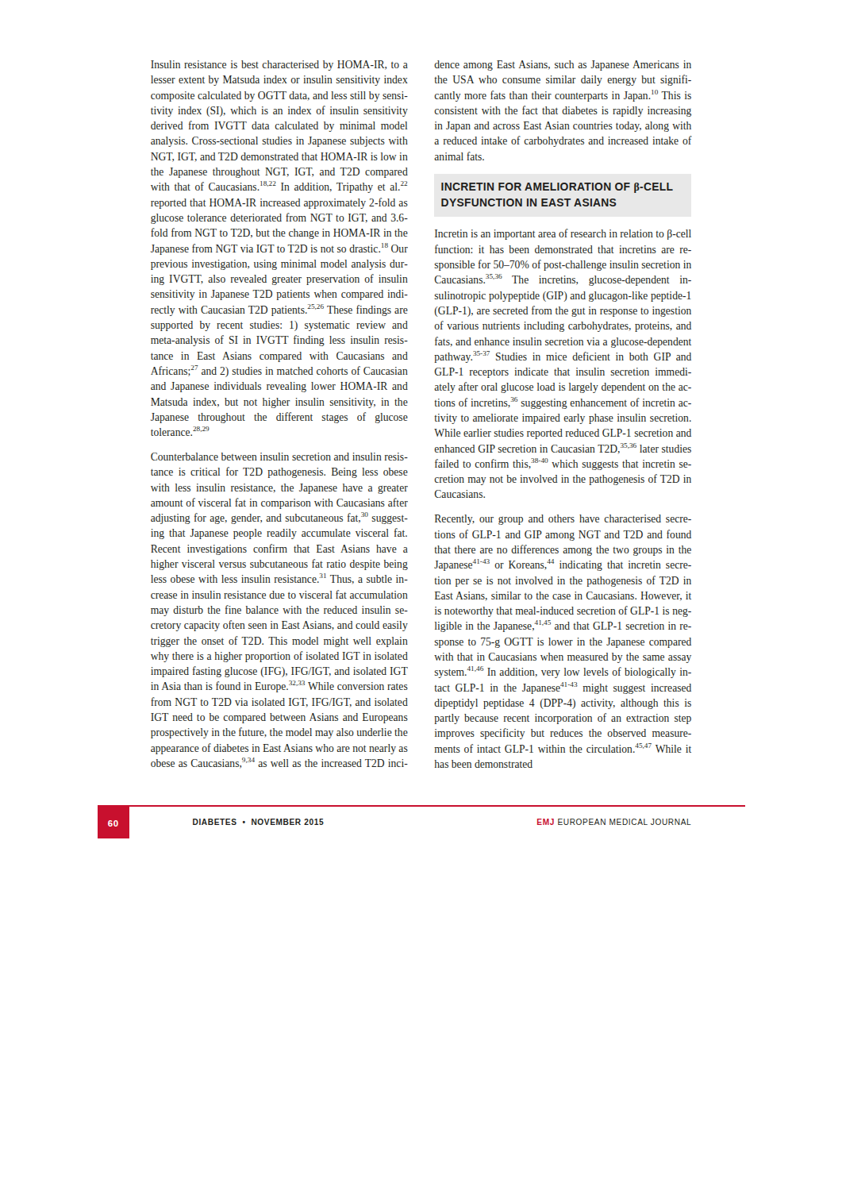Insulin resistance is best characterised by HOMA-IR, to a lesser extent by Matsuda index or insulin sensitivity index composite calculated by OGTT data, and less still by sensitivity index (SI), which is an index of insulin sensitivity derived from IVGTT data calculated by minimal model analysis. Cross-sectional studies in Japanese subjects with NGT, IGT, and T2D demonstrated that HOMA-IR is low in the Japanese throughout NGT, IGT, and T2D compared with that of Caucasians.18,22 In addition, Tripathy et al.22 reported that HOMA-IR increased approximately 2-fold as glucose tolerance deteriorated from NGT to IGT, and 3.6-fold from NGT to T2D, but the change in HOMA-IR in the Japanese from NGT via IGT to T2D is not so drastic.18 Our previous investigation, using minimal model analysis during IVGTT, also revealed greater preservation of insulin sensitivity in Japanese T2D patients when compared indirectly with Caucasian T2D patients.25,26 These findings are supported by recent studies: 1) systematic review and meta-analysis of SI in IVGTT finding less insulin resistance in East Asians compared with Caucasians and Africans;27 and 2) studies in matched cohorts of Caucasian and Japanese individuals revealing lower HOMA-IR and Matsuda index, but not higher insulin sensitivity, in the Japanese throughout the different stages of glucose tolerance.28,29
Counterbalance between insulin secretion and insulin resistance is critical for T2D pathogenesis. Being less obese with less insulin resistance, the Japanese have a greater amount of visceral fat in comparison with Caucasians after adjusting for age, gender, and subcutaneous fat,30 suggesting that Japanese people readily accumulate visceral fat. Recent investigations confirm that East Asians have a higher visceral versus subcutaneous fat ratio despite being less obese with less insulin resistance.31 Thus, a subtle increase in insulin resistance due to visceral fat accumulation may disturb the fine balance with the reduced insulin secretory capacity often seen in East Asians, and could easily trigger the onset of T2D. This model might well explain why there is a higher proportion of isolated IGT in isolated impaired fasting glucose (IFG), IFG/IGT, and isolated IGT in Asia than is found in Europe.32,33 While conversion rates from NGT to T2D via isolated IGT, IFG/IGT, and isolated IGT need to be compared between Asians and Europeans prospectively in the future, the model may also underlie the appearance of diabetes in East Asians who are not nearly as obese as Caucasians,9,34 as well as the increased T2D incidence among East Asians, such as Japanese Americans in the USA who consume similar daily energy but significantly more fats than their counterparts in Japan.10 This is consistent with the fact that diabetes is rapidly increasing in Japan and across East Asian countries today, along with a reduced intake of carbohydrates and increased intake of animal fats.
Incretin for amelioration of β-cell dysfunction in East Asians
Incretin is an important area of research in relation to β-cell function: it has been demonstrated that incretins are responsible for 50–70% of post-challenge insulin secretion in Caucasians.35,36 The incretins, glucose-dependent insulinotropic polypeptide (GIP) and glucagon-like peptide-1 (GLP-1), are secreted from the gut in response to ingestion of various nutrients including carbohydrates, proteins, and fats, and enhance insulin secretion via a glucose-dependent pathway.35-37 Studies in mice deficient in both GIP and GLP-1 receptors indicate that insulin secretion immediately after oral glucose load is largely dependent on the actions of incretins,36 suggesting enhancement of incretin activity to ameliorate impaired early phase insulin secretion. While earlier studies reported reduced GLP-1 secretion and enhanced GIP secretion in Caucasian T2D,35,36 later studies failed to confirm this,38-40 which suggests that incretin secretion may not be involved in the pathogenesis of T2D in Caucasians.
Recently, our group and others have characterised secretions of GLP-1 and GIP among NGT and T2D and found that there are no differences among the two groups in the Japanese41-43 or Koreans,44 indicating that incretin secretion per se is not involved in the pathogenesis of T2D in East Asians, similar to the case in Caucasians. However, it is noteworthy that meal-induced secretion of GLP-1 is negligible in the Japanese,41,45 and that GLP-1 secretion in response to 75-g OGTT is lower in the Japanese compared with that in Caucasians when measured by the same assay system.41,46 In addition, very low levels of biologically intact GLP-1 in the Japanese41-43 might suggest increased dipeptidyl peptidase 4 (DPP-4) activity, although this is partly because recent incorporation of an extraction step improves specificity but reduces the observed measurements of intact GLP-1 within the circulation.45,47 While it has been demonstrated
60
Diabetes • November 2015
EMJ EUROPEAN MEDICAL JOURNAL